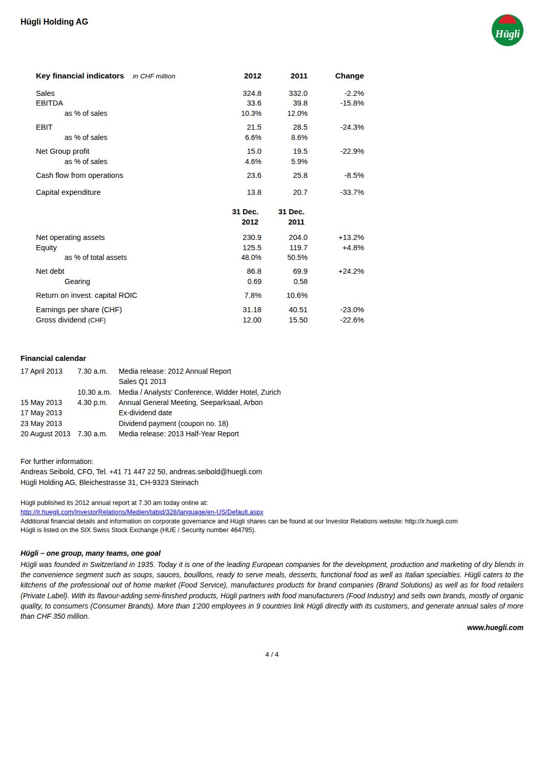Hügli Holding AG
Hügli
| Key financial indicators in CHF million | 2012 | 2011 | Change |
| --- | --- | --- | --- |
| Sales | 324.8 | 332.0 | -2.2% |
| EBITDA | 33.6 | 39.8 | -15.8% |
| as % of sales | 10.3% | 12.0% | |
| EBIT | 21.5 | 28.5 | -24.3% |
| as % of sales | 6.6% | 8.6% | |
| Net Group profit | 15.0 | 19.5 | -22.9% |
| as % of sales | 4.6% | 5.9% | |
| Cash flow from operations | 23.6 | 25.8 | -8.5% |
| Capital expenditure | 13.8 | 20.7 | -33.7% |
| | 31 Dec. 2012 | 31 Dec. 2011 | |
| Net operating assets | 230.9 | 204.0 | +13.2% |
| Equity | 125.5 | 119.7 | +4.8% |
| as % of total assets | 48.0% | 50.5% | |
| Net debt | 86.8 | 69.9 | +24.2% |
| Gearing | 0.69 | 0.58 | |
| Return on invest. capital ROIC | 7.8% | 10.6% | |
| Earnings per share (CHF) | 31.18 | 40.51 | -23.0% |
| Gross dividend (CHF) | 12.00 | 15.50 | -22.6% |
Financial calendar
| 17 April 2013 | 7.30 a.m. | Media release: 2012 Annual Report Sales Q1 2013 |
| | 10.30 a.m. | Media / Analysts' Conference, Widder Hotel, Zurich |
| 15 May 2013 | 4.30 p.m. | Annual General Meeting, Seeparksaal, Arbon |
| 17 May 2013 | | Ex-dividend date |
| 23 May 2013 | | Dividend payment (coupon no. 18) |
| 20 August 2013 | 7.30 a.m. | Media release: 2013 Half-Year Report |
For further information:
Andreas Seibold, CFO, Tel. +41 71 447 22 50, andreas.seibold@huegli.com
Hügli Holding AG, Bleichestrasse 31, CH-9323 Steinach
Hügli published its 2012 annual report at 7.30 am today online at:
http://ir.huegli.com/InvestorRelations/Medien/tabid/328/language/en-US/Default.aspx
Additional financial details and information on corporate governance and Hügli shares can be found at our Investor Relations website: http://ir.huegli.com
Hügli is listed on the SIX Swiss Stock Exchange (HUE / Security number 464795).
Hügli – one group, many teams, one goal
Hügli was founded in Switzerland in 1935. Today it is one of the leading European companies for the development, production and marketing of dry blends in the convenience segment such as soups, sauces, bouillons, ready to serve meals, desserts, functional food as well as Italian specialties. Hügli caters to the kitchens of the professional out of home market (Food Service), manufactures products for brand companies (Brand Solutions) as well as for food retailers (Private Label). With its flavour-adding semi-finished products, Hügli partners with food manufacturers (Food Industry) and sells own brands, mostly of organic quality, to consumers (Consumer Brands). More than 1'200 employees in 9 countries link Hügli directly with its customers, and generate annual sales of more than CHF 350 million.
www.huegli.com
4 / 4